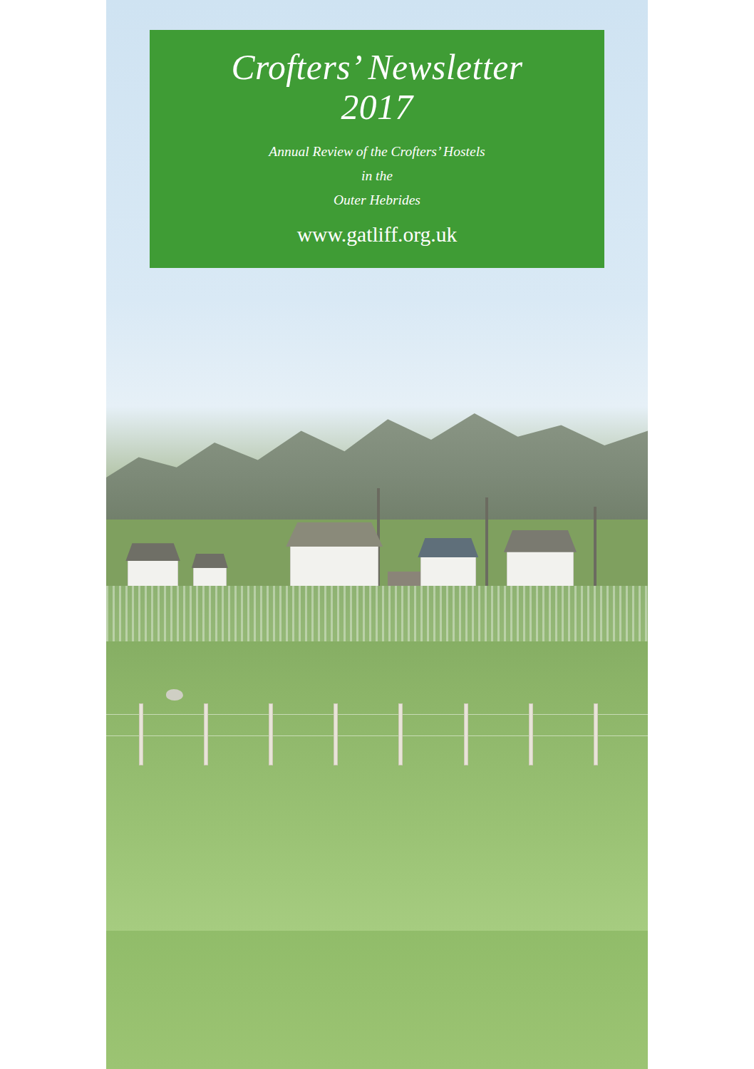Crofters’ Newsletter
2017
Annual Review of the Crofters’ Hostels in the Outer Hebrides
www.gatliff.org.uk